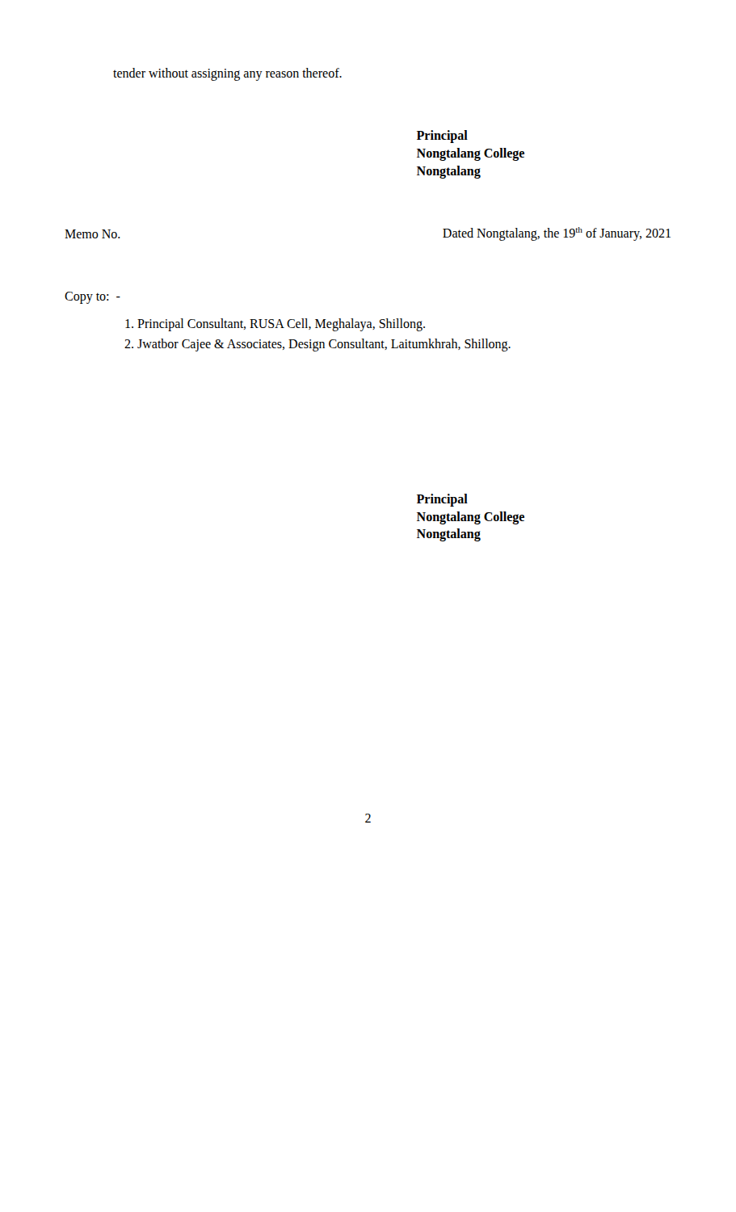tender without assigning any reason thereof.
Principal
Nongtalang College
Nongtalang
Memo No.
Dated Nongtalang, the 19th of January, 2021
Copy to: -
Principal Consultant, RUSA Cell, Meghalaya, Shillong.
Jwatbor Cajee & Associates, Design Consultant, Laitumkhrah, Shillong.
Principal
Nongtalang College
Nongtalang
2